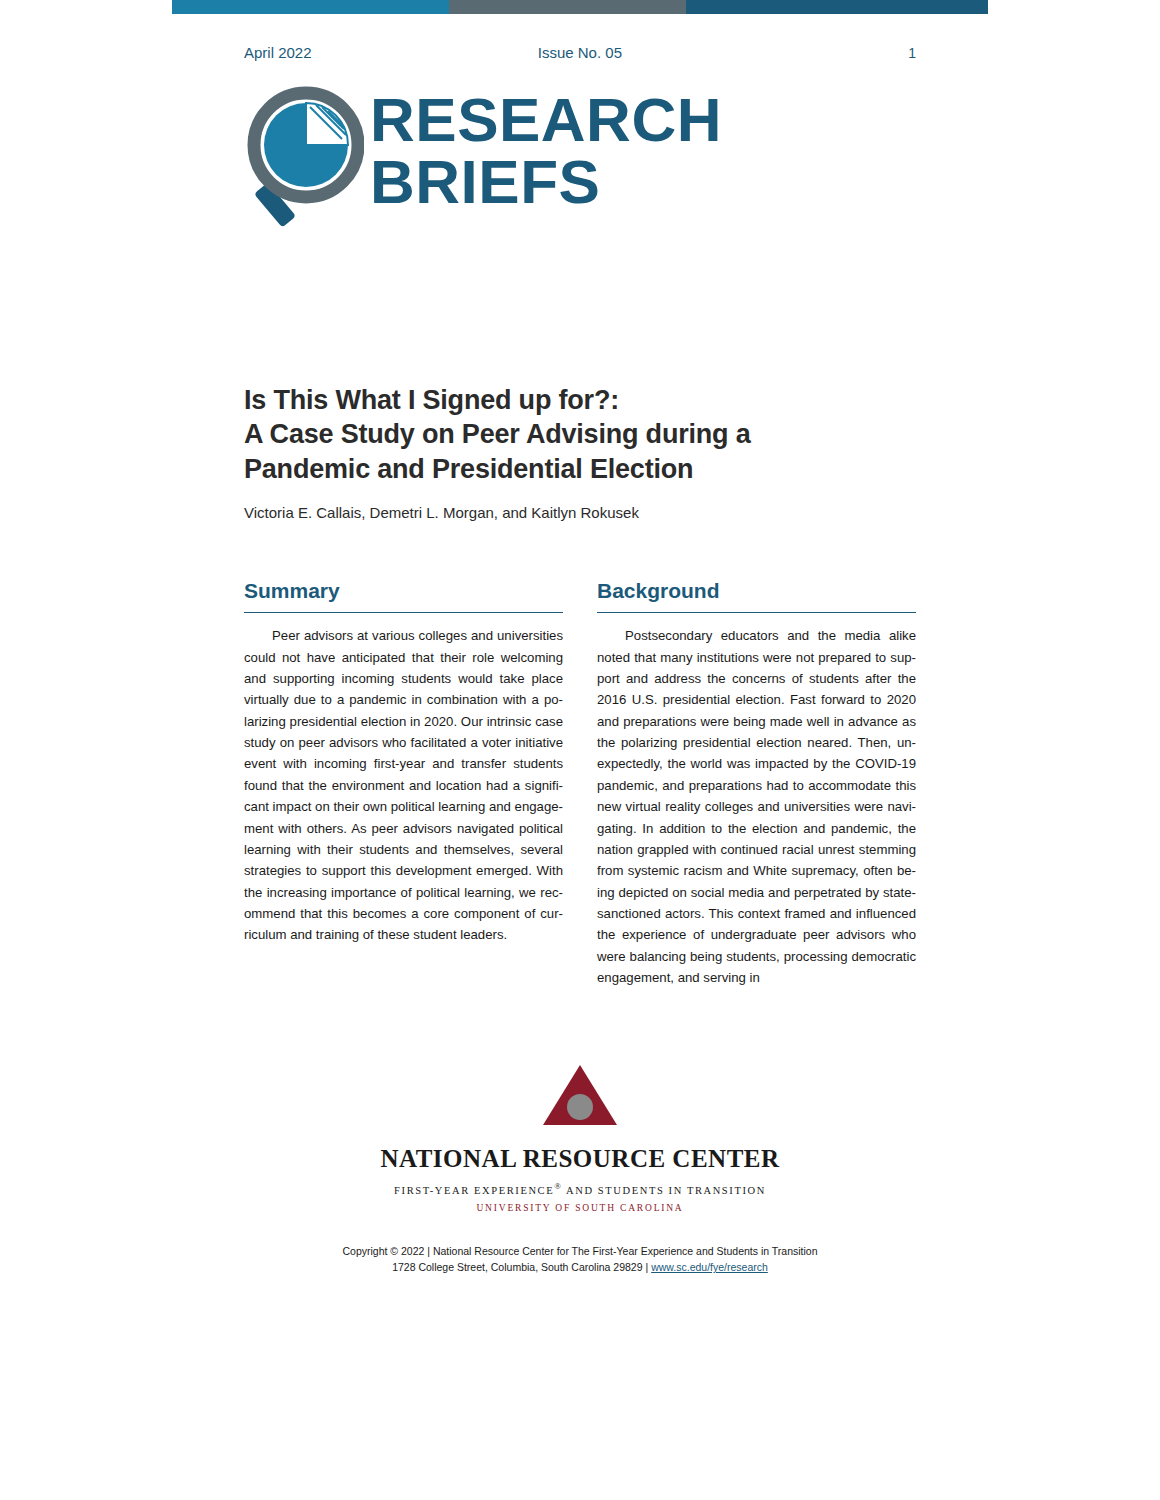April 2022 Issue No. 05 1
RESEARCH BRIEFS
Is This What I Signed up for?:
A Case Study on Peer Advising during a
Pandemic and Presidential Election
Victoria E. Callais, Demetri L. Morgan, and Kaitlyn Rokusek
Summary
Peer advisors at various colleges and universities could not have anticipated that their role welcoming and supporting incoming students would take place virtually due to a pandemic in combination with a polarizing presidential election in 2020. Our intrinsic case study on peer advisors who facilitated a voter initiative event with incoming first-year and transfer students found that the environment and location had a significant impact on their own political learning and engagement with others. As peer advisors navigated political learning with their students and themselves, several strategies to support this development emerged. With the increasing importance of political learning, we recommend that this becomes a core component of curriculum and training of these student leaders.
Background
Postsecondary educators and the media alike noted that many institutions were not prepared to support and address the concerns of students after the 2016 U.S. presidential election. Fast forward to 2020 and preparations were being made well in advance as the polarizing presidential election neared. Then, unexpectedly, the world was impacted by the COVID-19 pandemic, and preparations had to accommodate this new virtual reality colleges and universities were navigating. In addition to the election and pandemic, the nation grappled with continued racial unrest stemming from systemic racism and White supremacy, often being depicted on social media and perpetrated by state-sanctioned actors. This context framed and influenced the experience of undergraduate peer advisors who were balancing being students, processing democratic engagement, and serving in
NATIONAL RESOURCE CENTER
FIRST-YEAR EXPERIENCE® AND STUDENTS IN TRANSITION
UNIVERSITY OF SOUTH CAROLINA
Copyright © 2022 | National Resource Center for The First-Year Experience and Students in Transition
1728 College Street, Columbia, South Carolina 29829 | www.sc.edu/fye/research